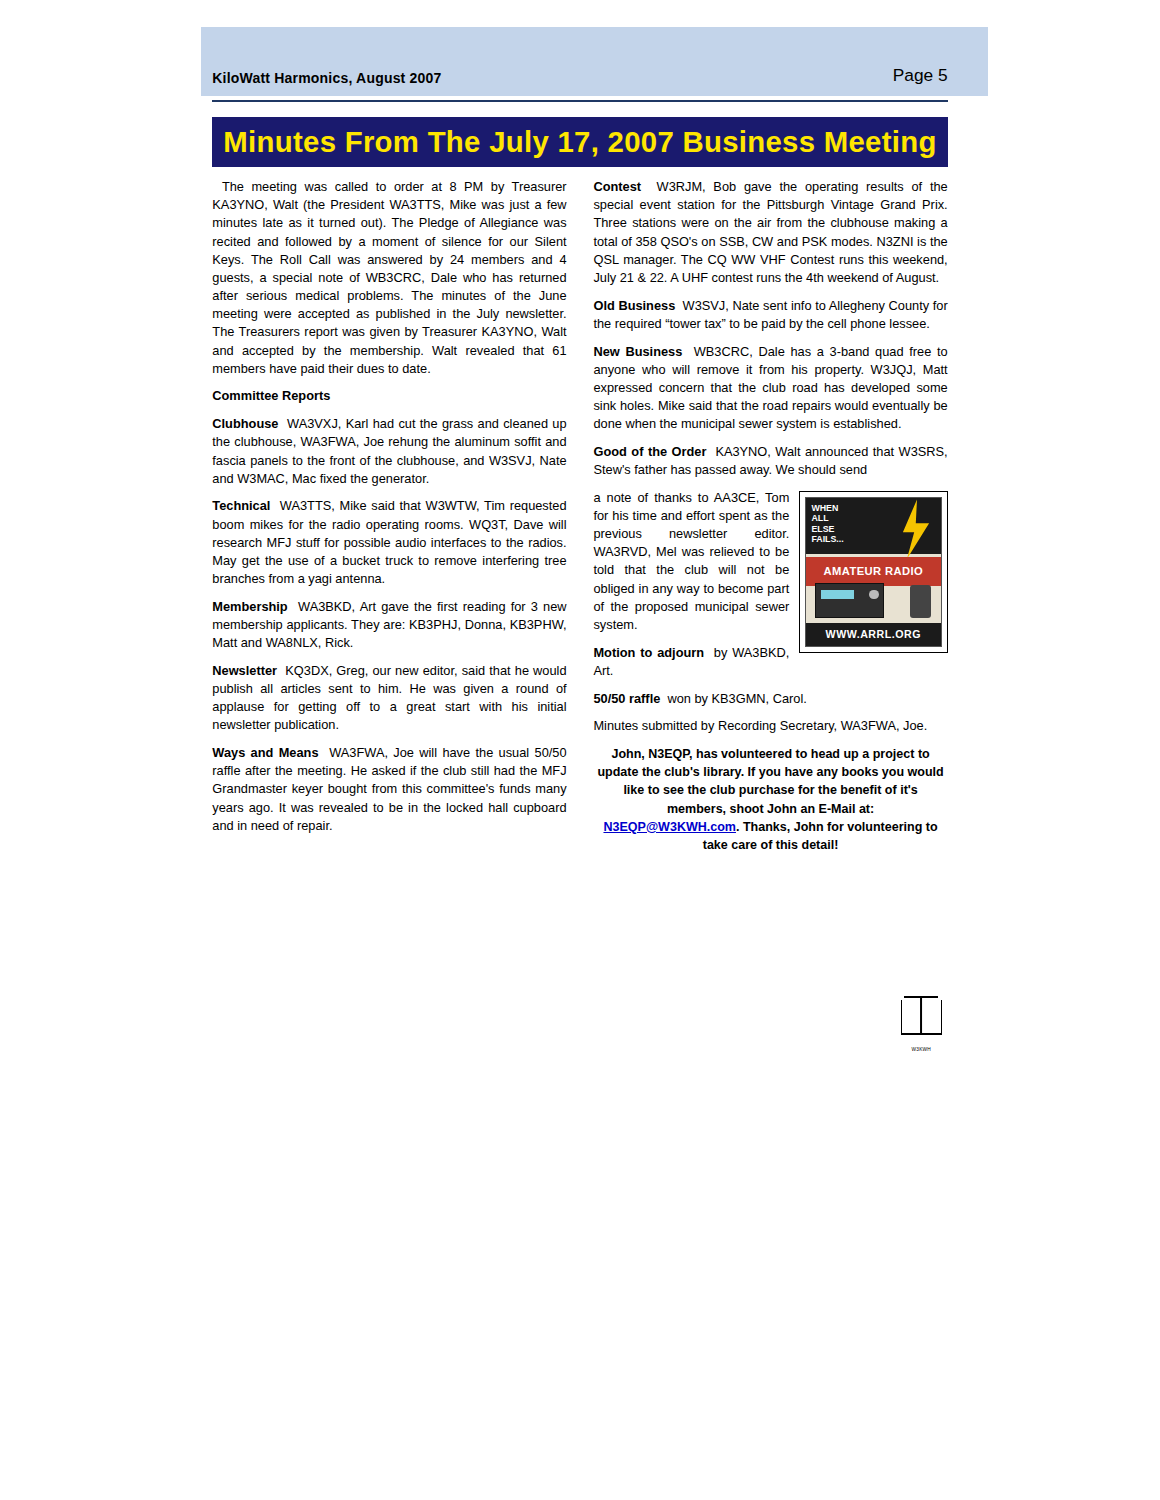KiloWatt Harmonics, August 2007
Page 5
Minutes From The July 17, 2007 Business Meeting
The meeting was called to order at 8 PM by Treasurer KA3YNO, Walt (the President WA3TTS, Mike was just a few minutes late as it turned out). The Pledge of Allegiance was recited and followed by a moment of silence for our Silent Keys. The Roll Call was answered by 24 members and 4 guests, a special note of WB3CRC, Dale who has returned after serious medical problems. The minutes of the June meeting were accepted as published in the July newsletter. The Treasurers report was given by Treasurer KA3YNO, Walt and accepted by the membership. Walt revealed that 61 members have paid their dues to date.
Committee Reports
Clubhouse WA3VXJ, Karl had cut the grass and cleaned up the clubhouse, WA3FWA, Joe rehung the aluminum soffit and fascia panels to the front of the clubhouse, and W3SVJ, Nate and W3MAC, Mac fixed the generator.
Technical WA3TTS, Mike said that W3WTW, Tim requested boom mikes for the radio operating rooms. WQ3T, Dave will research MFJ stuff for possible audio interfaces to the radios. May get the use of a bucket truck to remove interfering tree branches from a yagi antenna.
Membership WA3BKD, Art gave the first reading for 3 new membership applicants. They are: KB3PHJ, Donna, KB3PHW, Matt and WA8NLX, Rick.
Newsletter KQ3DX, Greg, our new editor, said that he would publish all articles sent to him. He was given a round of applause for getting off to a great start with his initial newsletter publication.
Ways and Means WA3FWA, Joe will have the usual 50/50 raffle after the meeting. He asked if the club still had the MFJ Grandmaster keyer bought from this committee's funds many years ago. It was revealed to be in the locked hall cupboard and in need of repair.
Contest W3RJM, Bob gave the operating results of the special event station for the Pittsburgh Vintage Grand Prix. Three stations were on the air from the clubhouse making a total of 358 QSO's on SSB, CW and PSK modes. N3ZNI is the QSL manager. The CQ WW VHF Contest runs this weekend, July 21 & 22. A UHF contest runs the 4th weekend of August.
Old Business W3SVJ, Nate sent info to Allegheny County for the required “tower tax” to be paid by the cell phone lessee.
New Business WB3CRC, Dale has a 3-band quad free to anyone who will remove it from his property. W3JQJ, Matt expressed concern that the club road has developed some sink holes. Mike said that the road repairs would eventually be done when the municipal sewer system is established.
Good of the Order KA3YNO, Walt announced that W3SRS, Stew's father has passed away. We should send
WHEN
ALL
ELSE
FAILS...
AMATEUR RADIO
WWW.ARRL.ORG
a note of thanks to AA3CE, Tom for his time and effort spent as the previous newsletter editor. WA3RVD, Mel was relieved to be told that the club will not be obliged in any way to become part of the proposed municipal sewer system.
Motion to adjourn by WA3BKD, Art.
50/50 raffle won by KB3GMN, Carol.
Minutes submitted by Recording Secretary, WA3FWA, Joe.
John, N3EQP, has volunteered to head up a project to update the club's library. If you have any books you would like to see the club purchase for the benefit of it's members, shoot John an E-Mail at:
N3EQP@W3KWH.com. Thanks, John for volunteering to take care of this detail!
W3KWH